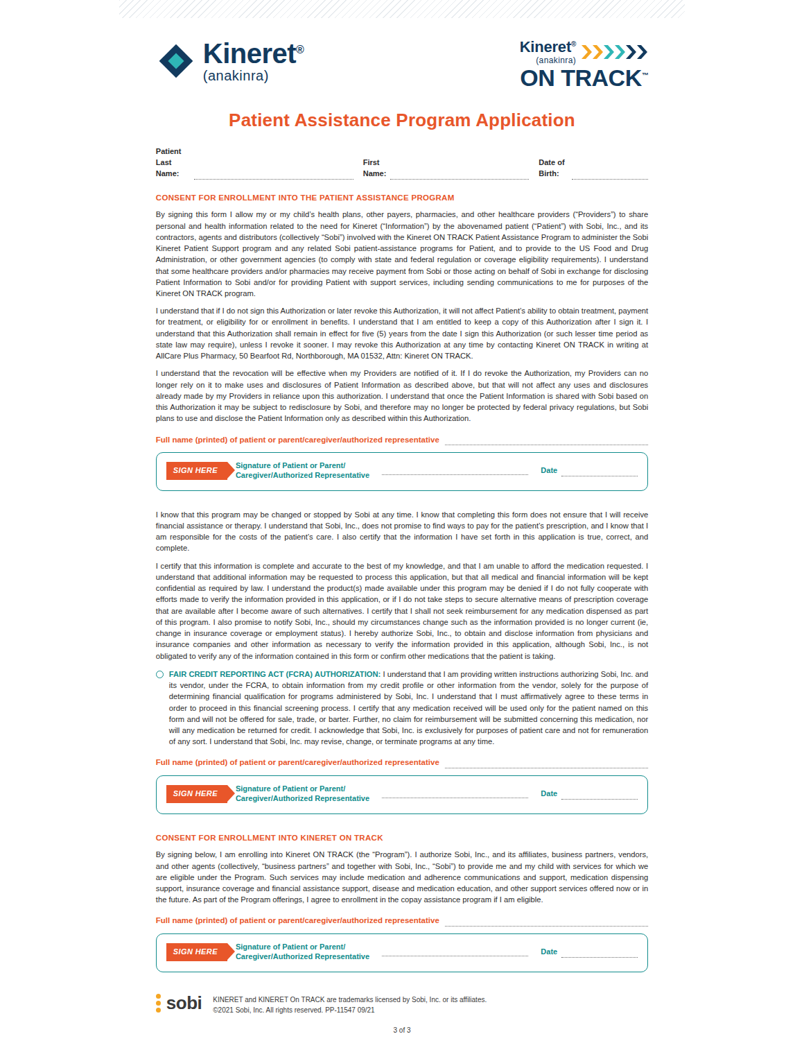Kineret®
(anakinra)
Kineret®
(anakinra)
ON TRACK™
Patient Assistance Program Application
Patient Last Name:
First Name:
Date of Birth:
Consent for Enrollment into the Patient Assistance Program
By signing this form I allow my or my child’s health plans, other payers, pharmacies, and other healthcare providers (“Providers”) to share personal and health information related to the need for Kineret (“Information”) by the abovenamed patient (“Patient”) with Sobi, Inc., and its contractors, agents and distributors (collectively “Sobi”) involved with the Kineret ON TRACK Patient Assistance Program to administer the Sobi Kineret Patient Support program and any related Sobi patient-assistance programs for Patient, and to provide to the US Food and Drug Administration, or other government agencies (to comply with state and federal regulation or coverage eligibility requirements). I understand that some healthcare providers and/or pharmacies may receive payment from Sobi or those acting on behalf of Sobi in exchange for disclosing Patient Information to Sobi and/or for providing Patient with support services, including sending communications to me for purposes of the Kineret ON TRACK program.
I understand that if I do not sign this Authorization or later revoke this Authorization, it will not affect Patient’s ability to obtain treatment, payment for treatment, or eligibility for or enrollment in benefits. I understand that I am entitled to keep a copy of this Authorization after I sign it. I understand that this Authorization shall remain in effect for five (5) years from the date I sign this Authorization (or such lesser time period as state law may require), unless I revoke it sooner. I may revoke this Authorization at any time by contacting Kineret ON TRACK in writing at AllCare Plus Pharmacy, 50 Bearfoot Rd, Northborough, MA 01532, Attn: Kineret ON TRACK.
I understand that the revocation will be effective when my Providers are notified of it. If I do revoke the Authorization, my Providers can no longer rely on it to make uses and disclosures of Patient Information as described above, but that will not affect any uses and disclosures already made by my Providers in reliance upon this authorization. I understand that once the Patient Information is shared with Sobi based on this Authorization it may be subject to redisclosure by Sobi, and therefore may no longer be protected by federal privacy regulations, but Sobi plans to use and disclose the Patient Information only as described within this Authorization.
Full name (printed) of patient or parent/caregiver/authorized representative
SIGN HERE
Signature of Patient or Parent/
Caregiver/Authorized Representative
Date
I know that this program may be changed or stopped by Sobi at any time. I know that completing this form does not ensure that I will receive financial assistance or therapy. I understand that Sobi, Inc., does not promise to find ways to pay for the patient’s prescription, and I know that I am responsible for the costs of the patient’s care. I also certify that the information I have set forth in this application is true, correct, and complete.
I certify that this information is complete and accurate to the best of my knowledge, and that I am unable to afford the medication requested. I understand that additional information may be requested to process this application, but that all medical and financial information will be kept confidential as required by law. I understand the product(s) made available under this program may be denied if I do not fully cooperate with efforts made to verify the information provided in this application, or if I do not take steps to secure alternative means of prescription coverage that are available after I become aware of such alternatives. I certify that I shall not seek reimbursement for any medication dispensed as part of this program. I also promise to notify Sobi, Inc., should my circumstances change such as the information provided is no longer current (ie, change in insurance coverage or employment status). I hereby authorize Sobi, Inc., to obtain and disclose information from physicians and insurance companies and other information as necessary to verify the information provided in this application, although Sobi, Inc., is not obligated to verify any of the information contained in this form or confirm other medications that the patient is taking.
FAIR CREDIT REPORTING ACT (FCRA) AUTHORIZATION: I understand that I am providing written instructions authorizing Sobi, Inc. and its vendor, under the FCRA, to obtain information from my credit profile or other information from the vendor, solely for the purpose of determining financial qualification for programs administered by Sobi, Inc. I understand that I must affirmatively agree to these terms in order to proceed in this financial screening process. I certify that any medication received will be used only for the patient named on this form and will not be offered for sale, trade, or barter. Further, no claim for reimbursement will be submitted concerning this medication, nor will any medication be returned for credit. I acknowledge that Sobi, Inc. is exclusively for purposes of patient care and not for remuneration of any sort. I understand that Sobi, Inc. may revise, change, or terminate programs at any time.
Full name (printed) of patient or parent/caregiver/authorized representative
SIGN HERE
Signature of Patient or Parent/
Caregiver/Authorized Representative
Date
Consent for Enrollment into Kineret ON TRACK
By signing below, I am enrolling into Kineret ON TRACK (the “Program”). I authorize Sobi, Inc., and its affiliates, business partners, vendors, and other agents (collectively, “business partners” and together with Sobi, Inc., “Sobi”) to provide me and my child with services for which we are eligible under the Program. Such services may include medication and adherence communications and support, medication dispensing support, insurance coverage and financial assistance support, disease and medication education, and other support services offered now or in the future. As part of the Program offerings, I agree to enrollment in the copay assistance program if I am eligible.
Full name (printed) of patient or parent/caregiver/authorized representative
SIGN HERE
Signature of Patient or Parent/
Caregiver/Authorized Representative
Date
sobi
KINERET and KINERET On TRACK are trademarks licensed by Sobi, Inc. or its affiliates.
©2021 Sobi, Inc. All rights reserved. PP-11547 09/21
3 of 3